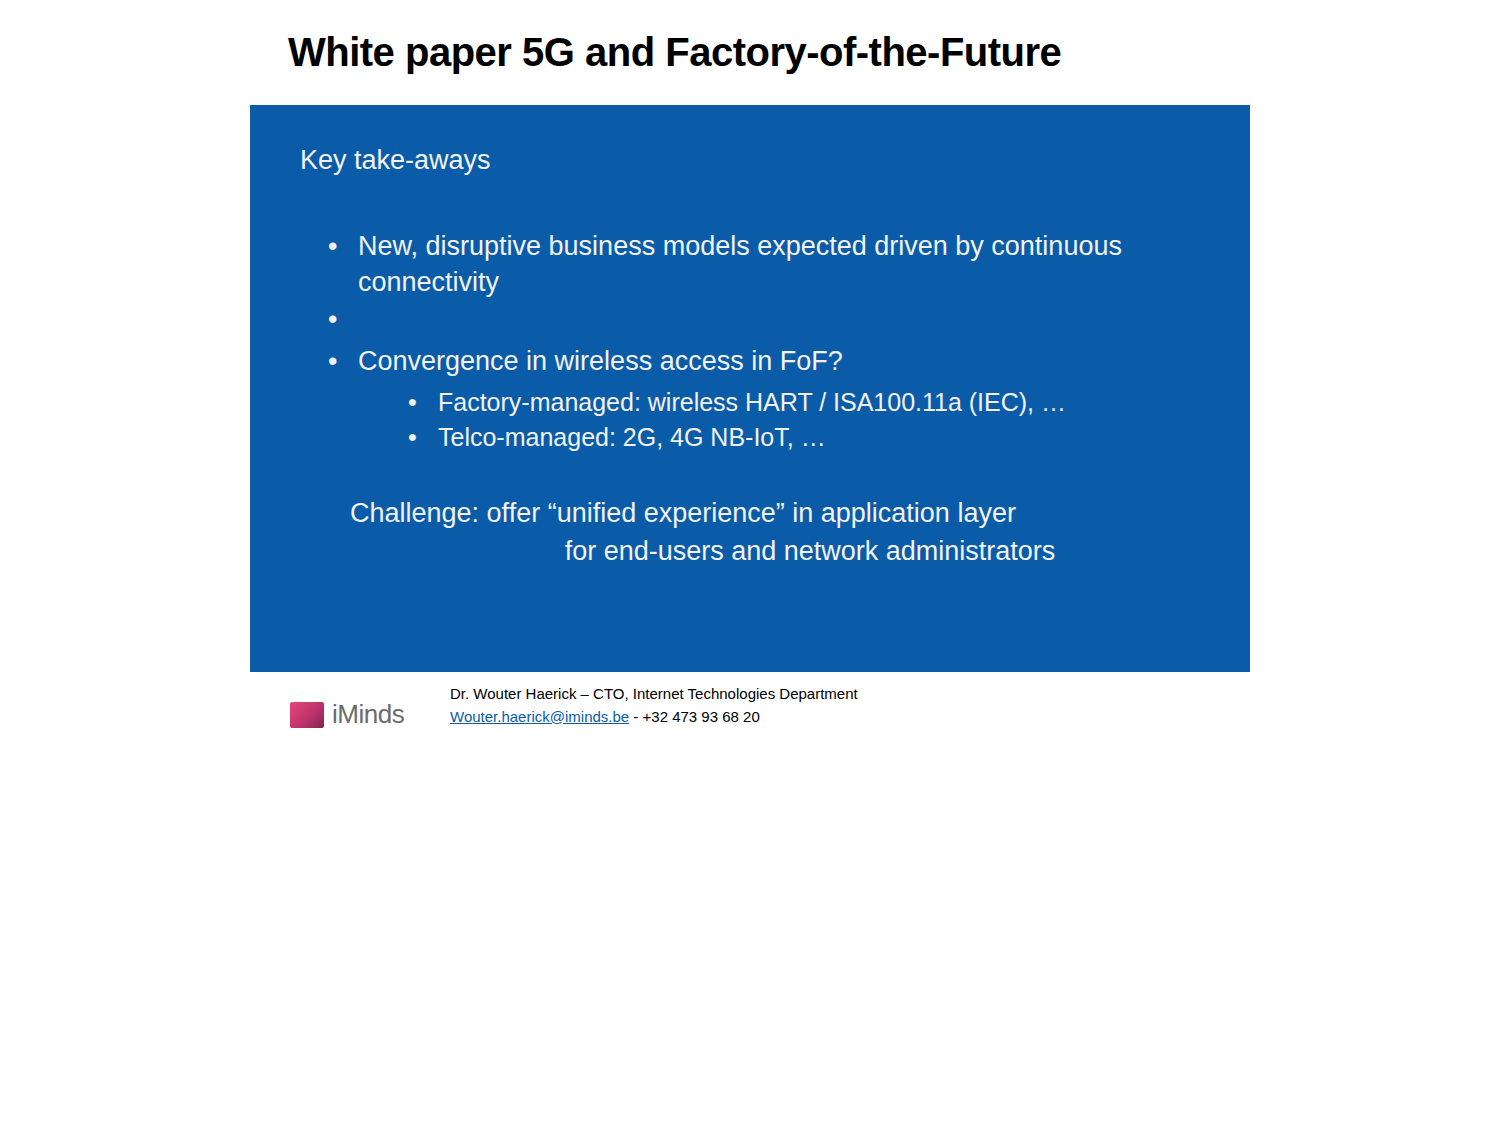White paper 5G and Factory-of-the-Future
Key take-aways
New, disruptive business models expected driven by continuous connectivity
Convergence in wireless access in FoF?
Factory-managed: wireless HART / ISA100.11a (IEC), …
Telco-managed: 2G, 4G NB-IoT, …
Challenge: offer “unified experience” in application layer for end-users and network administrators
iMinds
Dr. Wouter Haerick – CTO, Internet Technologies Department
Wouter.haerick@iminds.be - +32 473 93 68 20